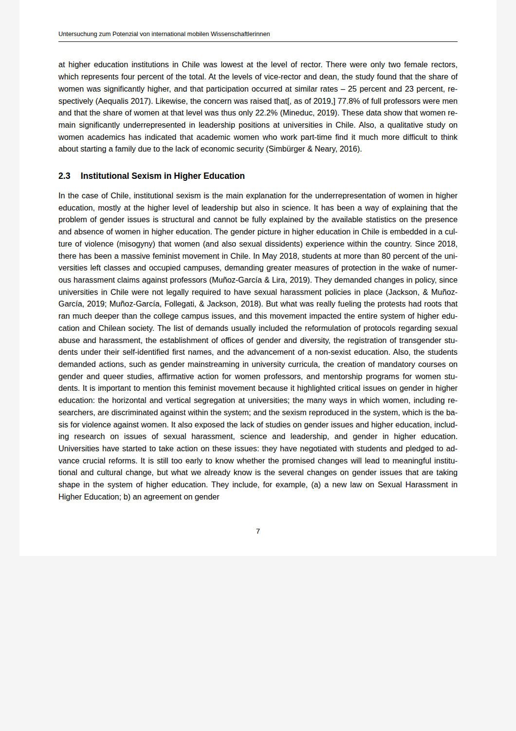Untersuchung zum Potenzial von international mobilen Wissenschaftlerinnen
at higher education institutions in Chile was lowest at the level of rector. There were only two female rectors, which represents four percent of the total. At the levels of vice-rector and dean, the study found that the share of women was significantly higher, and that participation occurred at similar rates – 25 percent and 23 percent, respectively (Aequalis 2017). Likewise, the concern was raised that[, as of 2019,] 77.8% of full professors were men and that the share of women at that level was thus only 22.2% (Mineduc, 2019). These data show that women remain significantly underrepresented in leadership positions at universities in Chile. Also, a qualitative study on women academics has indicated that academic women who work part-time find it much more difficult to think about starting a family due to the lack of economic security (Simbürger & Neary, 2016).
2.3 Institutional Sexism in Higher Education
In the case of Chile, institutional sexism is the main explanation for the underrepresentation of women in higher education, mostly at the higher level of leadership but also in science. It has been a way of explaining that the problem of gender issues is structural and cannot be fully explained by the available statistics on the presence and absence of women in higher education. The gender picture in higher education in Chile is embedded in a culture of violence (misogyny) that women (and also sexual dissidents) experience within the country. Since 2018, there has been a massive feminist movement in Chile. In May 2018, students at more than 80 percent of the universities left classes and occupied campuses, demanding greater measures of protection in the wake of numerous harassment claims against professors (Muñoz-García & Lira, 2019). They demanded changes in policy, since universities in Chile were not legally required to have sexual harassment policies in place (Jackson, & Muñoz-García, 2019; Muñoz-García, Follegati, & Jackson, 2018). But what was really fueling the protests had roots that ran much deeper than the college campus issues, and this movement impacted the entire system of higher education and Chilean society. The list of demands usually included the reformulation of protocols regarding sexual abuse and harassment, the establishment of offices of gender and diversity, the registration of transgender students under their self-identified first names, and the advancement of a non-sexist education. Also, the students demanded actions, such as gender mainstreaming in university curricula, the creation of mandatory courses on gender and queer studies, affirmative action for women professors, and mentorship programs for women students. It is important to mention this feminist movement because it highlighted critical issues on gender in higher education: the horizontal and vertical segregation at universities; the many ways in which women, including researchers, are discriminated against within the system; and the sexism reproduced in the system, which is the basis for violence against women. It also exposed the lack of studies on gender issues and higher education, including research on issues of sexual harassment, science and leadership, and gender in higher education. Universities have started to take action on these issues: they have negotiated with students and pledged to advance crucial reforms. It is still too early to know whether the promised changes will lead to meaningful institutional and cultural change, but what we already know is the several changes on gender issues that are taking shape in the system of higher education. They include, for example, (a) a new law on Sexual Harassment in Higher Education; b) an agreement on gender
7